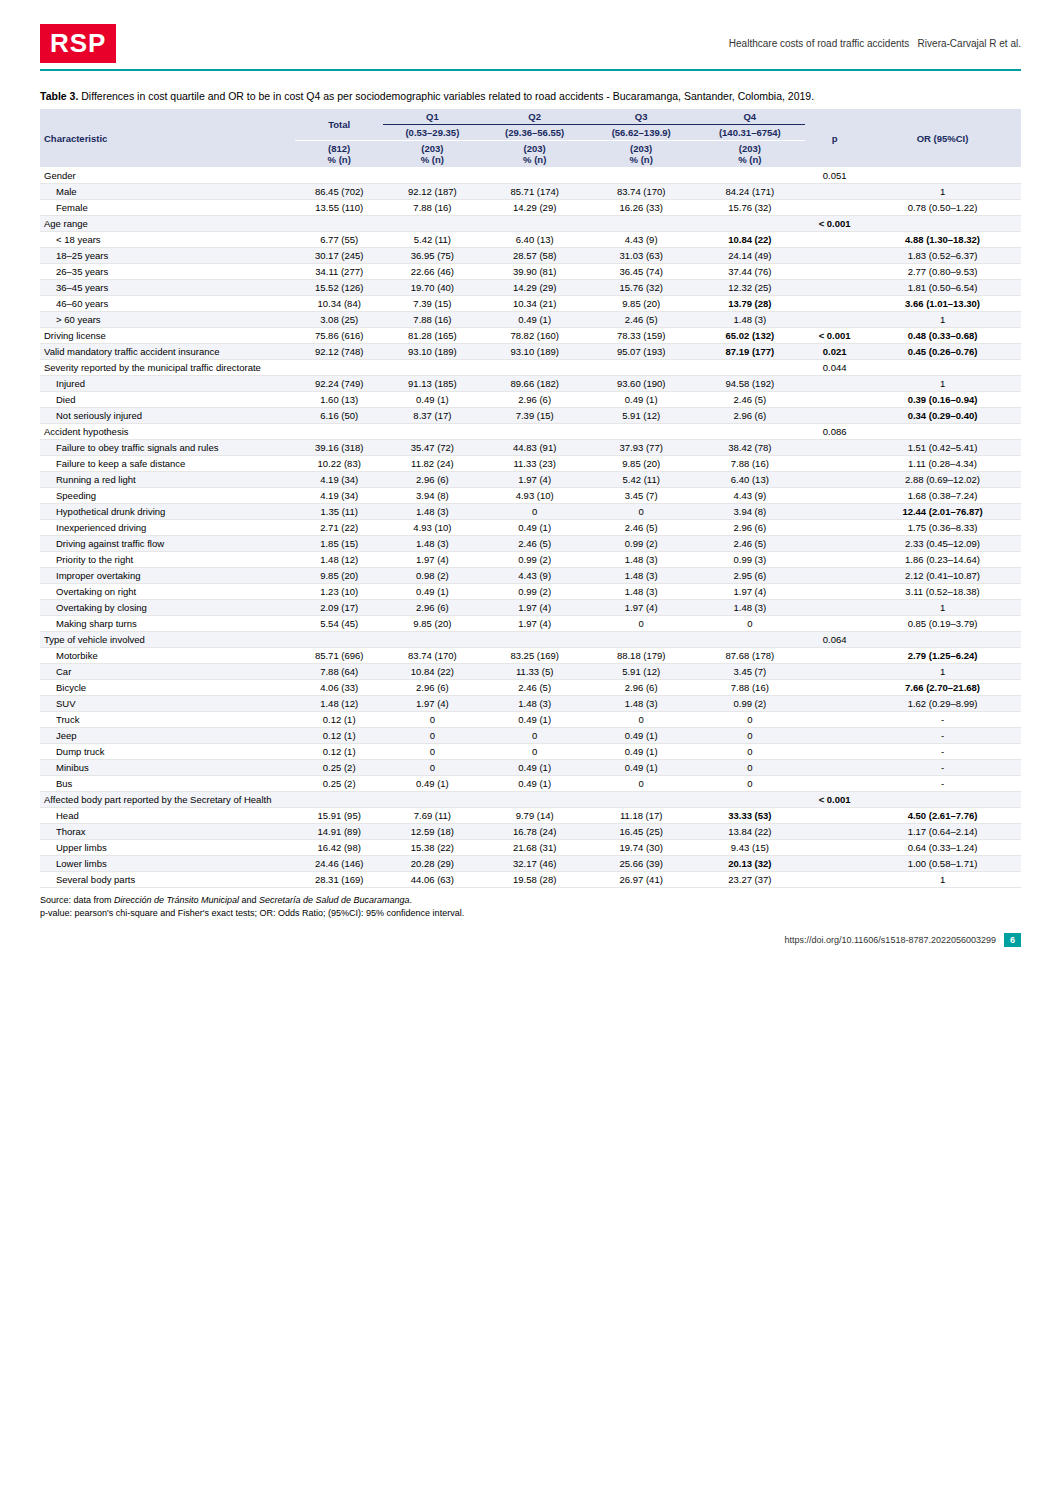RSP
Healthcare costs of road traffic accidents Rivera-Carvajal R et al.
Table 3. Differences in cost quartile and OR to be in cost Q4 as per sociodemographic variables related to road accidents - Bucaramanga, Santander, Colombia, 2019.
| Characteristic | Total | Q1 | Q2 | Q3 | Q4 | p | OR (95%CI) |
| --- | --- | --- | --- | --- | --- | --- | --- |
| (0.53–29.35) | (29.36–56.55) | (56.62–139.9) | (140.31–6754) |
| (812) % (n) | (203) % (n) | (203) % (n) | (203) % (n) | (203) % (n) |
| Gender | | | | | | 0.051 | |
| Male | 86.45 (702) | 92.12 (187) | 85.71 (174) | 83.74 (170) | 84.24 (171) | | 1 |
| Female | 13.55 (110) | 7.88 (16) | 14.29 (29) | 16.26 (33) | 15.76 (32) | | 0.78 (0.50–1.22) |
| Age range | | | | | | < 0.001 | |
| < 18 years | 6.77 (55) | 5.42 (11) | 6.40 (13) | 4.43 (9) | 10.84 (22) | | 4.88 (1.30–18.32) |
| 18–25 years | 30.17 (245) | 36.95 (75) | 28.57 (58) | 31.03 (63) | 24.14 (49) | | 1.83 (0.52–6.37) |
| 26–35 years | 34.11 (277) | 22.66 (46) | 39.90 (81) | 36.45 (74) | 37.44 (76) | | 2.77 (0.80–9.53) |
| 36–45 years | 15.52 (126) | 19.70 (40) | 14.29 (29) | 15.76 (32) | 12.32 (25) | | 1.81 (0.50–6.54) |
| 46–60 years | 10.34 (84) | 7.39 (15) | 10.34 (21) | 9.85 (20) | 13.79 (28) | | 3.66 (1.01–13.30) |
| > 60 years | 3.08 (25) | 7.88 (16) | 0.49 (1) | 2.46 (5) | 1.48 (3) | | 1 |
| Driving license | 75.86 (616) | 81.28 (165) | 78.82 (160) | 78.33 (159) | 65.02 (132) | < 0.001 | 0.48 (0.33–0.68) |
| Valid mandatory traffic accident insurance | 92.12 (748) | 93.10 (189) | 93.10 (189) | 95.07 (193) | 87.19 (177) | 0.021 | 0.45 (0.26–0.76) |
| Severity reported by the municipal traffic directorate | | | | | | 0.044 | |
| Injured | 92.24 (749) | 91.13 (185) | 89.66 (182) | 93.60 (190) | 94.58 (192) | | 1 |
| Died | 1.60 (13) | 0.49 (1) | 2.96 (6) | 0.49 (1) | 2.46 (5) | | 0.39 (0.16–0.94) |
| Not seriously injured | 6.16 (50) | 8.37 (17) | 7.39 (15) | 5.91 (12) | 2.96 (6) | | 0.34 (0.29–0.40) |
| Accident hypothesis | | | | | | 0.086 | |
| Failure to obey traffic signals and rules | 39.16 (318) | 35.47 (72) | 44.83 (91) | 37.93 (77) | 38.42 (78) | | 1.51 (0.42–5.41) |
| Failure to keep a safe distance | 10.22 (83) | 11.82 (24) | 11.33 (23) | 9.85 (20) | 7.88 (16) | | 1.11 (0.28–4.34) |
| Running a red light | 4.19 (34) | 2.96 (6) | 1.97 (4) | 5.42 (11) | 6.40 (13) | | 2.88 (0.69–12.02) |
| Speeding | 4.19 (34) | 3.94 (8) | 4.93 (10) | 3.45 (7) | 4.43 (9) | | 1.68 (0.38–7.24) |
| Hypothetical drunk driving | 1.35 (11) | 1.48 (3) | 0 | 0 | 3.94 (8) | | 12.44 (2.01–76.87) |
| Inexperienced driving | 2.71 (22) | 4.93 (10) | 0.49 (1) | 2.46 (5) | 2.96 (6) | | 1.75 (0.36–8.33) |
| Driving against traffic flow | 1.85 (15) | 1.48 (3) | 2.46 (5) | 0.99 (2) | 2.46 (5) | | 2.33 (0.45–12.09) |
| Priority to the right | 1.48 (12) | 1.97 (4) | 0.99 (2) | 1.48 (3) | 0.99 (3) | | 1.86 (0.23–14.64) |
| Improper overtaking | 9.85 (20) | 0.98 (2) | 4.43 (9) | 1.48 (3) | 2.95 (6) | | 2.12 (0.41–10.87) |
| Overtaking on right | 1.23 (10) | 0.49 (1) | 0.99 (2) | 1.48 (3) | 1.97 (4) | | 3.11 (0.52–18.38) |
| Overtaking by closing | 2.09 (17) | 2.96 (6) | 1.97 (4) | 1.97 (4) | 1.48 (3) | | 1 |
| Making sharp turns | 5.54 (45) | 9.85 (20) | 1.97 (4) | 0 | 0 | | 0.85 (0.19–3.79) |
| Type of vehicle involved | | | | | | 0.064 | |
| Motorbike | 85.71 (696) | 83.74 (170) | 83.25 (169) | 88.18 (179) | 87.68 (178) | | 2.79 (1.25–6.24) |
| Car | 7.88 (64) | 10.84 (22) | 11.33 (5) | 5.91 (12) | 3.45 (7) | | 1 |
| Bicycle | 4.06 (33) | 2.96 (6) | 2.46 (5) | 2.96 (6) | 7.88 (16) | | 7.66 (2.70–21.68) |
| SUV | 1.48 (12) | 1.97 (4) | 1.48 (3) | 1.48 (3) | 0.99 (2) | | 1.62 (0.29–8.99) |
| Truck | 0.12 (1) | 0 | 0.49 (1) | 0 | 0 | | - |
| Jeep | 0.12 (1) | 0 | 0 | 0.49 (1) | 0 | | - |
| Dump truck | 0.12 (1) | 0 | 0 | 0.49 (1) | 0 | | - |
| Minibus | 0.25 (2) | 0 | 0.49 (1) | 0.49 (1) | 0 | | - |
| Bus | 0.25 (2) | 0.49 (1) | 0.49 (1) | 0 | 0 | | - |
| Affected body part reported by the Secretary of Health | | | | | | < 0.001 | |
| Head | 15.91 (95) | 7.69 (11) | 9.79 (14) | 11.18 (17) | 33.33 (53) | | 4.50 (2.61–7.76) |
| Thorax | 14.91 (89) | 12.59 (18) | 16.78 (24) | 16.45 (25) | 13.84 (22) | | 1.17 (0.64–2.14) |
| Upper limbs | 16.42 (98) | 15.38 (22) | 21.68 (31) | 19.74 (30) | 9.43 (15) | | 0.64 (0.33–1.24) |
| Lower limbs | 24.46 (146) | 20.28 (29) | 32.17 (46) | 25.66 (39) | 20.13 (32) | | 1.00 (0.58–1.71) |
| Several body parts | 28.31 (169) | 44.06 (63) | 19.58 (28) | 26.97 (41) | 23.27 (37) | | 1 |
Source: data from Dirección de Tránsito Municipal and Secretaría de Salud de Bucaramanga.
p-value: pearson's chi-square and Fisher's exact tests; OR: Odds Ratio; (95%CI): 95% confidence interval.
https://doi.org/10.11606/s1518-8787.2022056003299 6